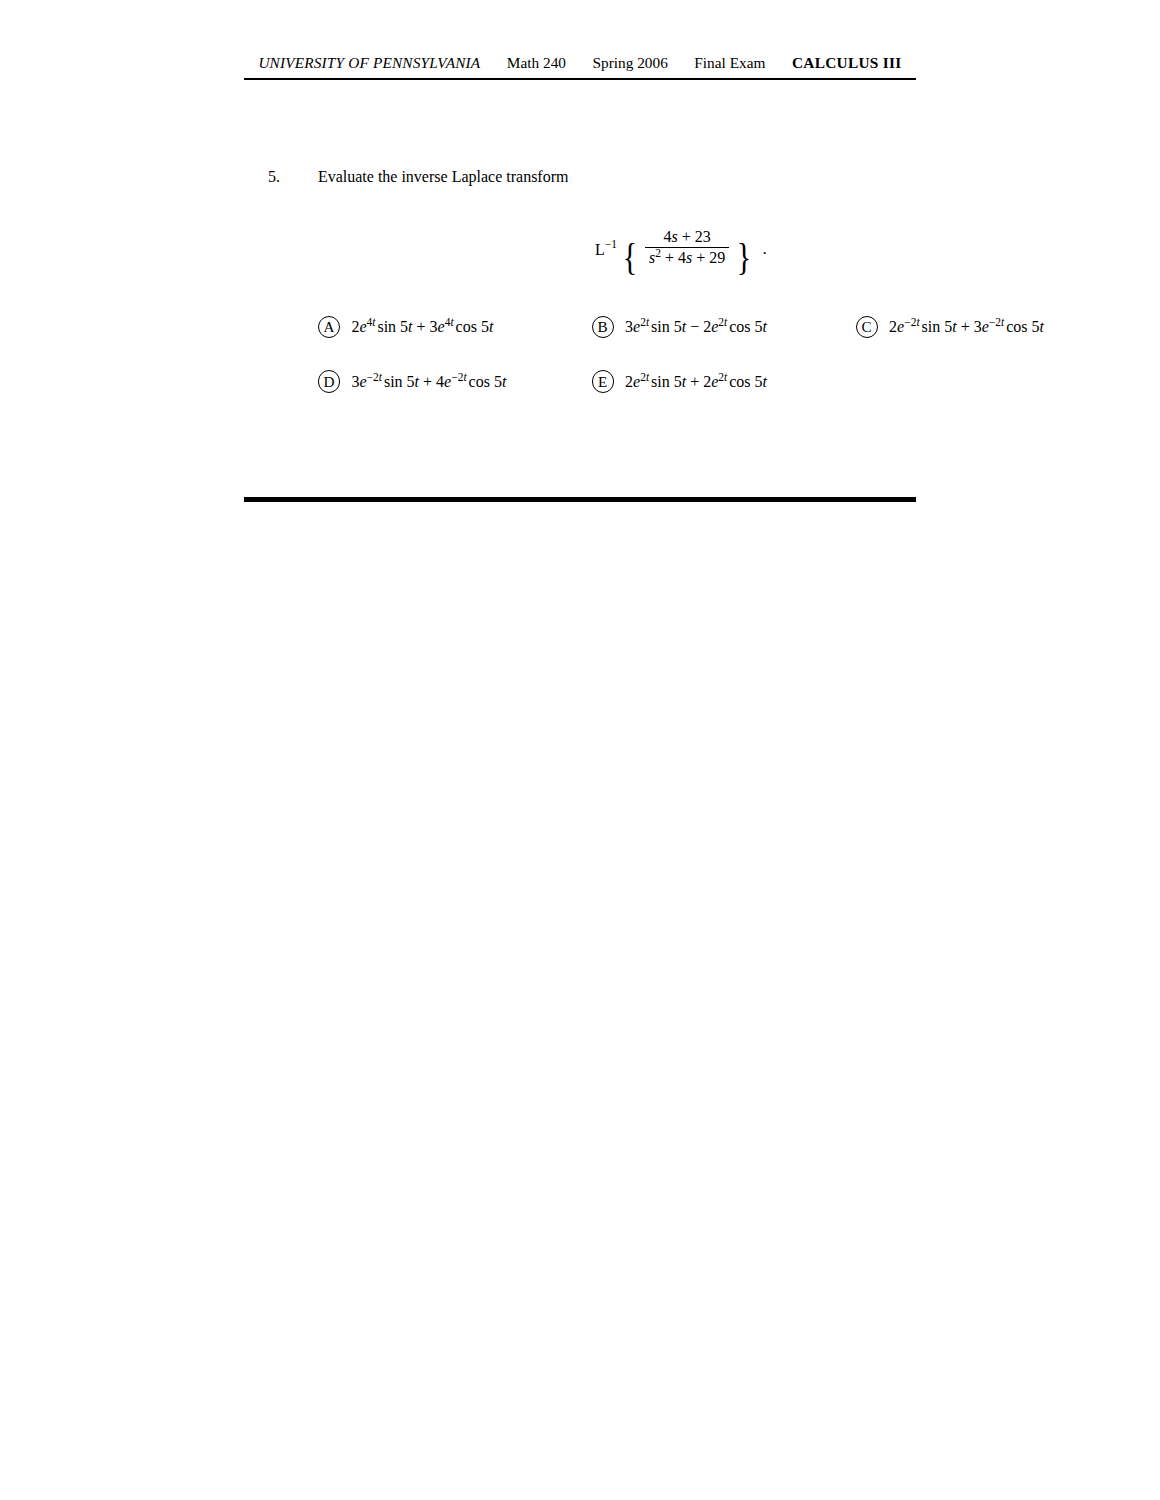UNIVERSITY OF PENNSYLVANIA Math 240 Spring 2006 Final Exam CALCULUS III
5.
Evaluate the inverse Laplace transform
L−1 { 4s + 23 s2 + 4s + 29 } .
A 2e4t sin 5t + 3e4t cos 5t
B 3e2t sin 5t − 2e2t cos 5t
C 2e−2t sin 5t + 3e−2t cos 5t
D 3e−2t sin 5t + 4e−2t cos 5t
E 2e2t sin 5t + 2e2t cos 5t